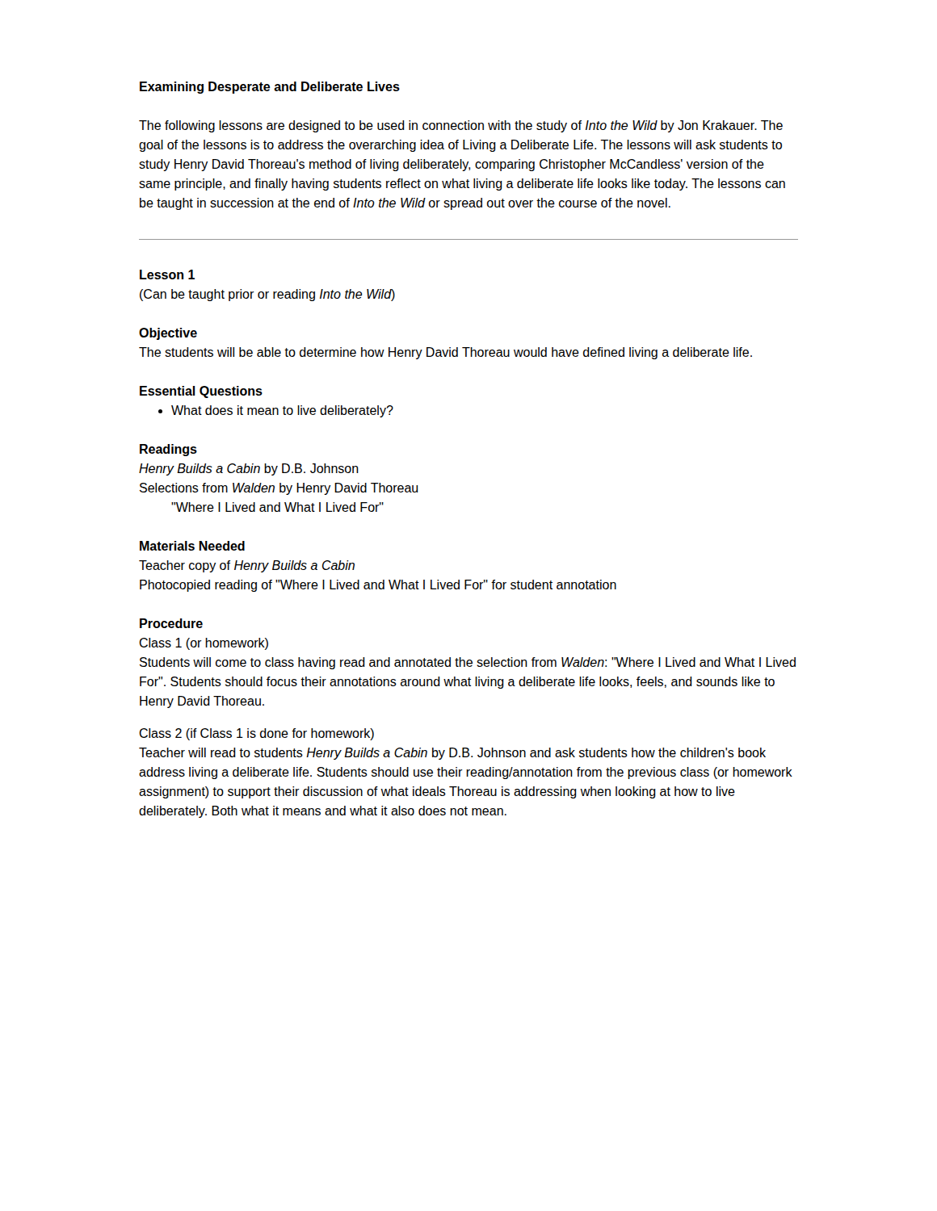Examining Desperate and Deliberate Lives
The following lessons are designed to be used in connection with the study of Into the Wild by Jon Krakauer. The goal of the lessons is to address the overarching idea of Living a Deliberate Life. The lessons will ask students to study Henry David Thoreau's method of living deliberately, comparing Christopher McCandless' version of the same principle, and finally having students reflect on what living a deliberate life looks like today. The lessons can be taught in succession at the end of Into the Wild or spread out over the course of the novel.
Lesson 1
(Can be taught prior or reading Into the Wild)
Objective
The students will be able to determine how Henry David Thoreau would have defined living a deliberate life.
Essential Questions
What does it mean to live deliberately?
Readings
Henry Builds a Cabin by D.B. Johnson
Selections from Walden by Henry David Thoreau
"Where I Lived and What I Lived For"
Materials Needed
Teacher copy of Henry Builds a Cabin
Photocopied reading of "Where I Lived and What I Lived For" for student annotation
Procedure
Class 1 (or homework)
Students will come to class having read and annotated the selection from Walden: "Where I Lived and What I Lived For". Students should focus their annotations around what living a deliberate life looks, feels, and sounds like to Henry David Thoreau.
Class 2 (if Class 1 is done for homework)
Teacher will read to students Henry Builds a Cabin by D.B. Johnson and ask students how the children's book address living a deliberate life. Students should use their reading/annotation from the previous class (or homework assignment) to support their discussion of what ideals Thoreau is addressing when looking at how to live deliberately. Both what it means and what it also does not mean.